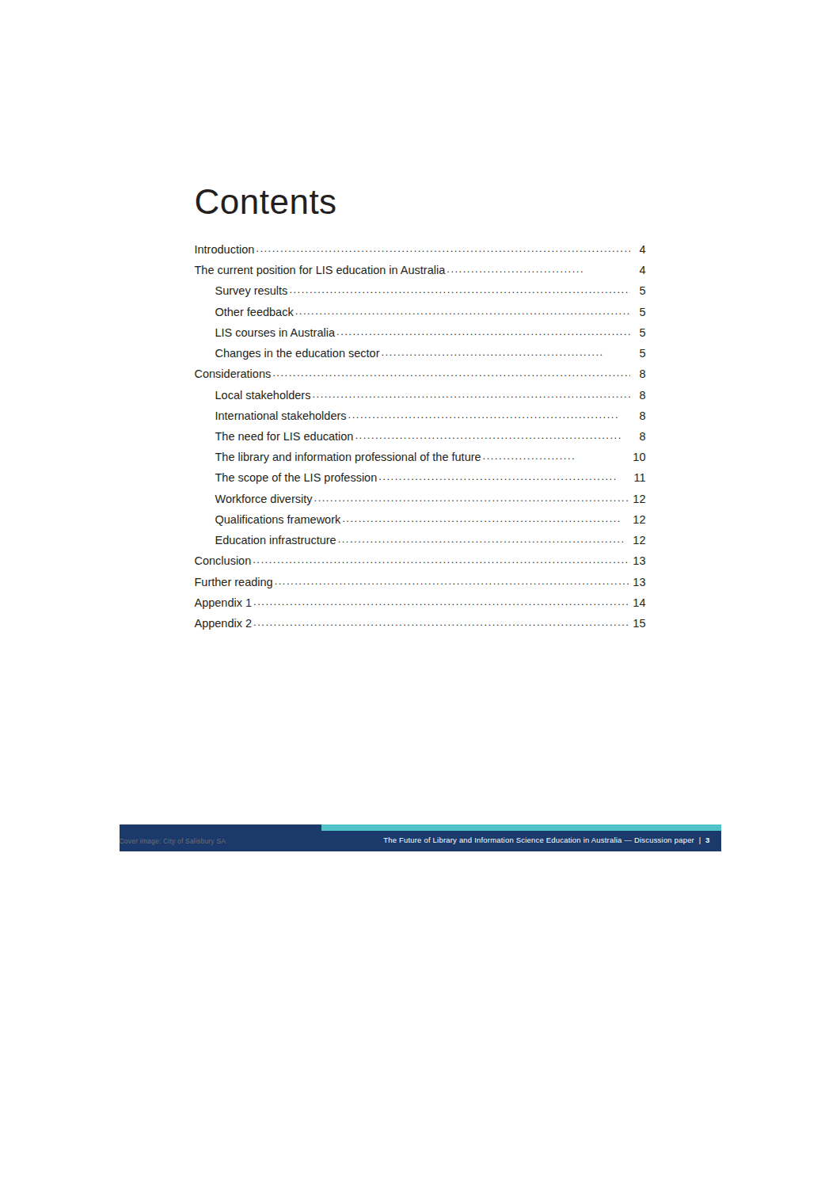Contents
Introduction ............................................................................................... 4
The current position for LIS education in Australia .................................. 4
Survey results ........................................................................................... 5
Other feedback ....................................................................................... 5
LIS courses in Australia ......................................................................... 5
Changes in the education sector ....................................................... 5
Considerations ......................................................................................... 8
Local stakeholders ................................................................................. 8
International stakeholders ................................................................... 8
The need for LIS education .................................................................. 8
The library and information professional of the future ....................... 10
The scope of the LIS profession ........................................................... 11
Workforce diversity ............................................................................... 12
Qualifications framework ..................................................................... 12
Education infrastructure ....................................................................... 12
Conclusion ............................................................................................... 13
Further reading ........................................................................................ 13
Appendix 1 .............................................................................................. 14
Appendix 2 .............................................................................................. 15
Cover image: City of Salisbury SA
The Future of Library and Information Science Education in Australia — Discussion paper | 3